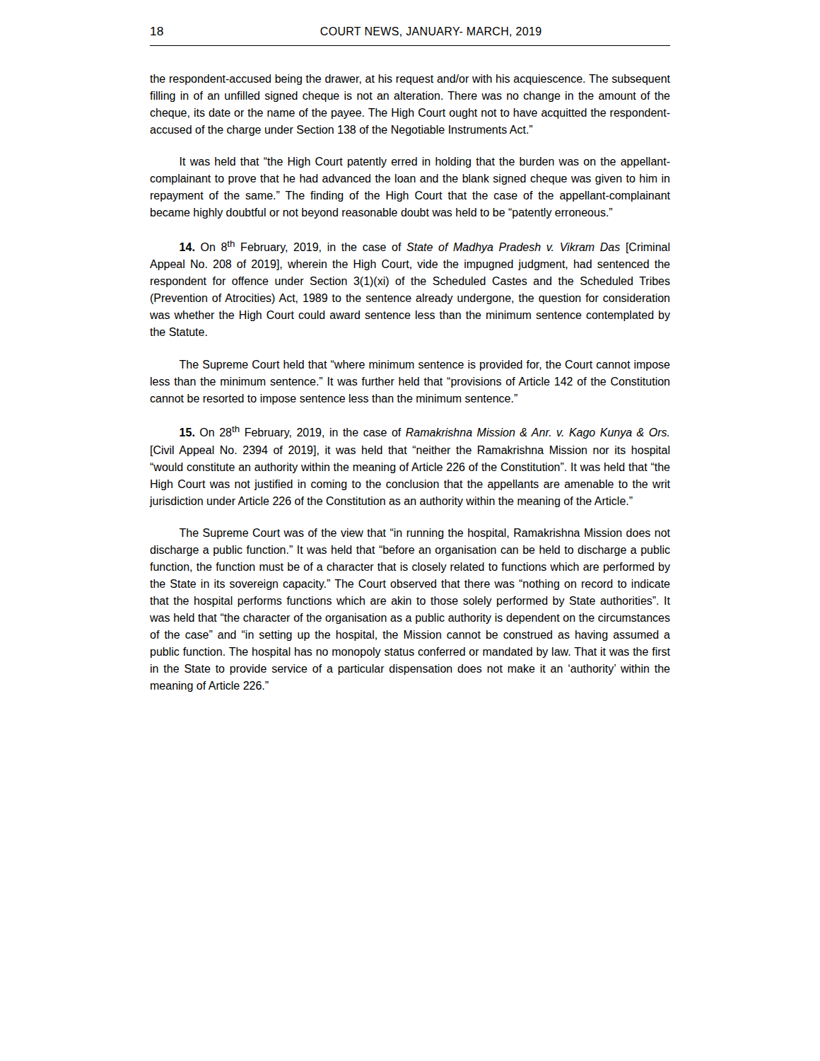18 COURT NEWS, JANUARY- MARCH, 2019
the respondent-accused being the drawer, at his request and/or with his acquiescence. The subsequent filling in of an unfilled signed cheque is not an alteration. There was no change in the amount of the cheque, its date or the name of the payee. The High Court ought not to have acquitted the respondent-accused of the charge under Section 138 of the Negotiable Instruments Act.”
It was held that “the High Court patently erred in holding that the burden was on the appellant-complainant to prove that he had advanced the loan and the blank signed cheque was given to him in repayment of the same.” The finding of the High Court that the case of the appellant-complainant became highly doubtful or not beyond reasonable doubt was held to be “patently erroneous.”
14. On 8th February, 2019, in the case of State of Madhya Pradesh v. Vikram Das [Criminal Appeal No. 208 of 2019], wherein the High Court, vide the impugned judgment, had sentenced the respondent for offence under Section 3(1)(xi) of the Scheduled Castes and the Scheduled Tribes (Prevention of Atrocities) Act, 1989 to the sentence already undergone, the question for consideration was whether the High Court could award sentence less than the minimum sentence contemplated by the Statute.
The Supreme Court held that “where minimum sentence is provided for, the Court cannot impose less than the minimum sentence.” It was further held that “provisions of Article 142 of the Constitution cannot be resorted to impose sentence less than the minimum sentence.”
15. On 28th February, 2019, in the case of Ramakrishna Mission & Anr. v. Kago Kunya & Ors. [Civil Appeal No. 2394 of 2019], it was held that “neither the Ramakrishna Mission nor its hospital “would constitute an authority within the meaning of Article 226 of the Constitution”. It was held that “the High Court was not justified in coming to the conclusion that the appellants are amenable to the writ jurisdiction under Article 226 of the Constitution as an authority within the meaning of the Article.”
The Supreme Court was of the view that “in running the hospital, Ramakrishna Mission does not discharge a public function.” It was held that “before an organisation can be held to discharge a public function, the function must be of a character that is closely related to functions which are performed by the State in its sovereign capacity.” The Court observed that there was “nothing on record to indicate that the hospital performs functions which are akin to those solely performed by State authorities”. It was held that “the character of the organisation as a public authority is dependent on the circumstances of the case” and “in setting up the hospital, the Mission cannot be construed as having assumed a public function. The hospital has no monopoly status conferred or mandated by law. That it was the first in the State to provide service of a particular dispensation does not make it an ‘authority’ within the meaning of Article 226.”